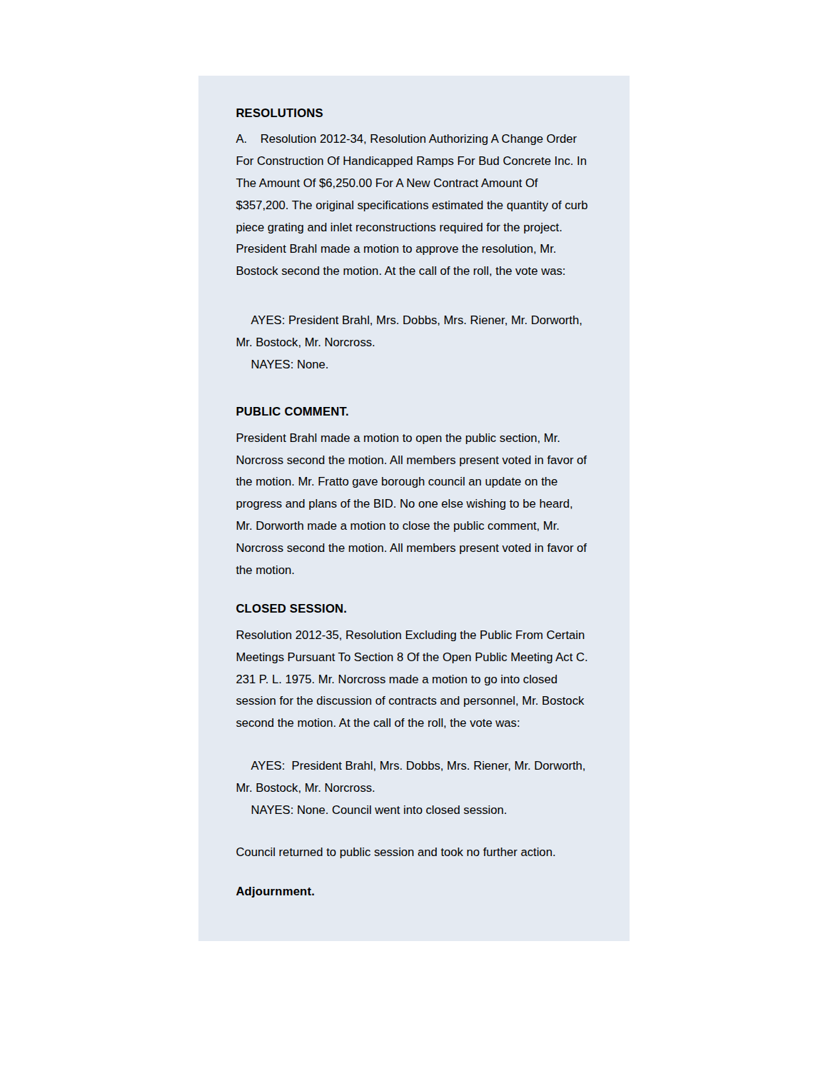RESOLUTIONS
A. Resolution 2012-34, Resolution Authorizing A Change Order For Construction Of Handicapped Ramps For Bud Concrete Inc. In The Amount Of $6,250.00 For A New Contract Amount Of $357,200. The original specifications estimated the quantity of curb piece grating and inlet reconstructions required for the project. President Brahl made a motion to approve the resolution, Mr. Bostock second the motion. At the call of the roll, the vote was:
AYES: President Brahl, Mrs. Dobbs, Mrs. Riener, Mr. Dorworth, Mr. Bostock, Mr. Norcross.
NAYES: None.
PUBLIC COMMENT.
President Brahl made a motion to open the public section, Mr. Norcross second the motion. All members present voted in favor of the motion. Mr. Fratto gave borough council an update on the progress and plans of the BID. No one else wishing to be heard, Mr. Dorworth made a motion to close the public comment, Mr. Norcross second the motion. All members present voted in favor of the motion.
CLOSED SESSION.
Resolution 2012-35, Resolution Excluding the Public From Certain Meetings Pursuant To Section 8 Of the Open Public Meeting Act C. 231 P. L. 1975. Mr. Norcross made a motion to go into closed session for the discussion of contracts and personnel, Mr. Bostock second the motion. At the call of the roll, the vote was:
AYES: President Brahl, Mrs. Dobbs, Mrs. Riener, Mr. Dorworth, Mr. Bostock, Mr. Norcross.
NAYES: None. Council went into closed session.
Council returned to public session and took no further action.
Adjournment.